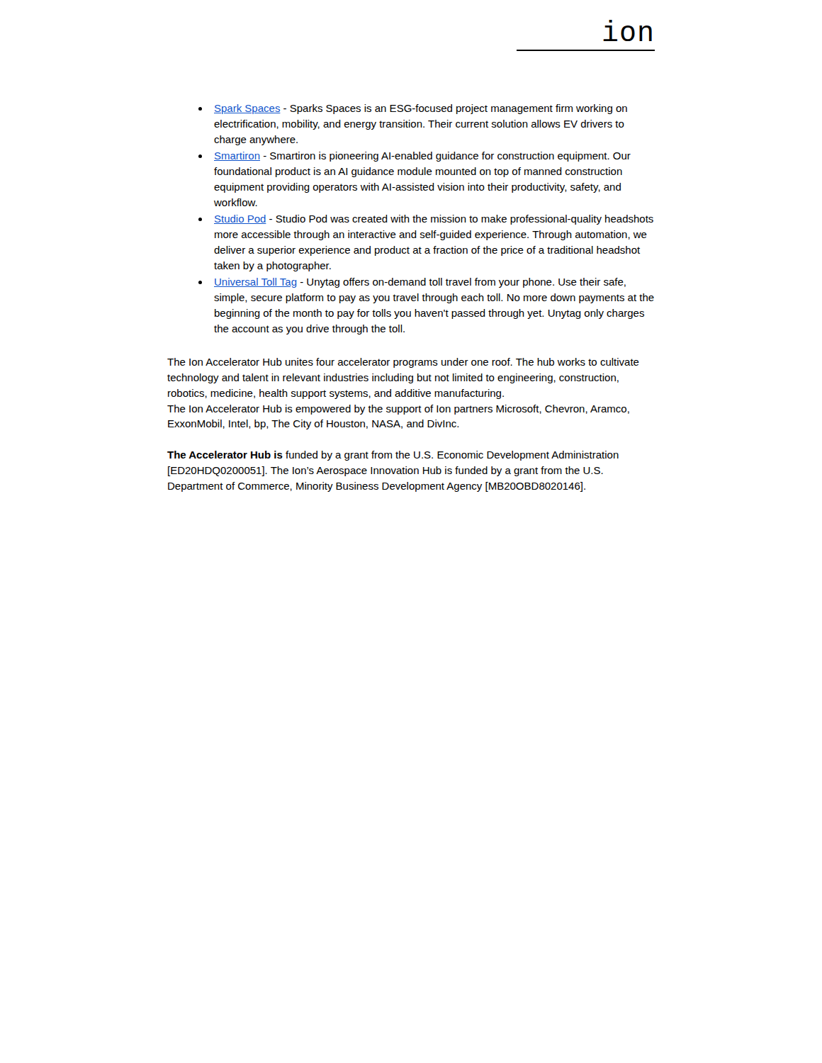ion
Spark Spaces - Sparks Spaces is an ESG-focused project management firm working on electrification, mobility, and energy transition. Their current solution allows EV drivers to charge anywhere.
Smartiron - Smartiron is pioneering AI-enabled guidance for construction equipment. Our foundational product is an AI guidance module mounted on top of manned construction equipment providing operators with AI-assisted vision into their productivity, safety, and workflow.
Studio Pod - Studio Pod was created with the mission to make professional-quality headshots more accessible through an interactive and self-guided experience. Through automation, we deliver a superior experience and product at a fraction of the price of a traditional headshot taken by a photographer.
Universal Toll Tag - Unytag offers on-demand toll travel from your phone. Use their safe, simple, secure platform to pay as you travel through each toll. No more down payments at the beginning of the month to pay for tolls you haven't passed through yet. Unytag only charges the account as you drive through the toll.
The Ion Accelerator Hub unites four accelerator programs under one roof. The hub works to cultivate technology and talent in relevant industries including but not limited to engineering, construction, robotics, medicine, health support systems, and additive manufacturing.
The Ion Accelerator Hub is empowered by the support of Ion partners Microsoft, Chevron, Aramco, ExxonMobil, Intel, bp, The City of Houston, NASA, and DivInc.
The Accelerator Hub is funded by a grant from the U.S. Economic Development Administration [ED20HDQ0200051]. The Ion’s Aerospace Innovation Hub is funded by a grant from the U.S. Department of Commerce, Minority Business Development Agency [MB20OBD8020146].